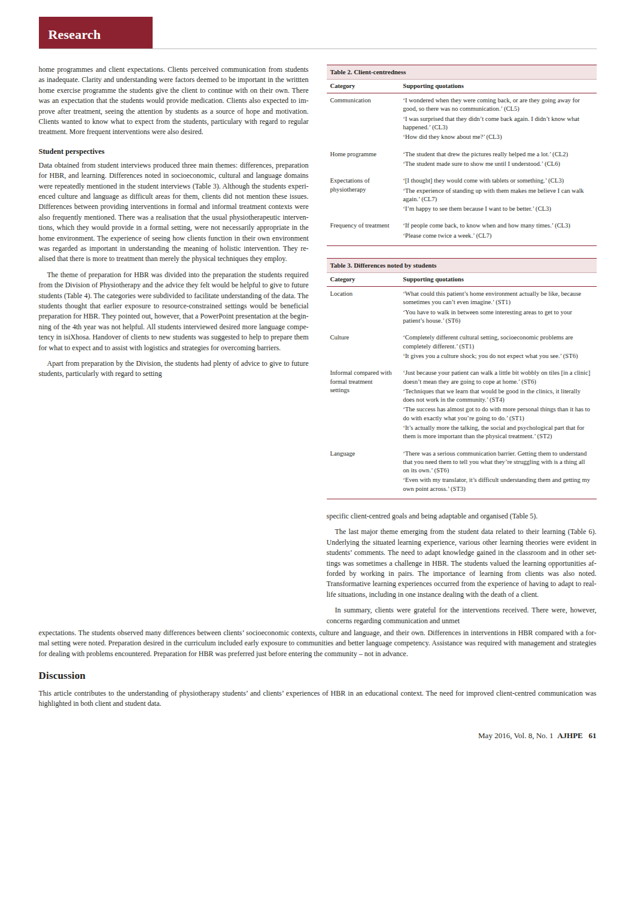Research
home programmes and client expectations. Clients perceived communication from students as inadequate. Clarity and understanding were factors deemed to be important in the writtten home exercise programme the students give the client to continue with on their own. There was an expectation that the students would provide medication. Clients also expected to improve after treatment, seeing the attention by students as a source of hope and motivation. Clients wanted to know what to expect from the students, particulary with regard to regular treatment. More frequent interventions were also desired.
Student perspectives
Data obtained from student interviews produced three main themes: differences, preparation for HBR, and learning. Differences noted in socioeconomic, cultural and language domains were repeatedly mentioned in the student interviews (Table 3). Although the students experienced culture and language as difficult areas for them, clients did not mention these issues. Differences between providing interventions in formal and informal treatment contexts were also frequently mentioned. There was a realisation that the usual physiotherapeutic interventions, which they would provide in a formal setting, were not necessarily appropriate in the home environment. The experience of seeing how clients function in their own environment was regarded as important in understanding the meaning of holistic intervention. They realised that there is more to treatment than merely the physical techniques they employ.
The theme of preparation for HBR was divided into the preparation the students required from the Division of Physiotherapy and the advice they felt would be helpful to give to future students (Table 4). The categories were subdivided to facilitate understanding of the data. The students thought that earlier exposure to resource-constrained settings would be beneficial preparation for HBR. They pointed out, however, that a PowerPoint presentation at the beginning of the 4th year was not helpful. All students interviewed desired more language competency in isiXhosa. Handover of clients to new students was suggested to help to prepare them for what to expect and to assist with logistics and strategies for overcoming barriers.
Apart from preparation by the Division, the students had plenty of advice to give to future students, particularly with regard to setting
Table 2. Client-centredness
| Category | Supporting quotations |
| --- | --- |
| Communication | ‘I wondered when they were coming back, or are they going away for good, so there was no communication.’ (CL5) ‘I was surprised that they didn’t come back again. I didn’t know what happened.’ (CL3) ‘How did they know about me?’ (CL3) |
| Home programme | ‘The student that drew the pictures really helped me a lot.’ (CL2) ‘The student made sure to show me until I understood.’ (CL6) |
| Expectations of physiotherapy | ‘[I thought] they would come with tablets or something.’ (CL3) ‘The experience of standing up with them makes me believe I can walk again.’ (CL7) ‘I’m happy to see them because I want to be better.’ (CL3) |
| Frequency of treatment | ‘If people come back, to know when and how many times.’ (CL3) ‘Please come twice a week.’ (CL7) |
Table 3. Differences noted by students
| Category | Supporting quotations |
| --- | --- |
| Location | ‘What could this patient’s home environment actually be like, because sometimes you can’t even imagine.’ (ST1) ‘You have to walk in between some interesting areas to get to your patient’s house.’ (ST6) |
| Culture | ‘Completely different cultural setting, socioeconomic problems are completely different.’ (ST1) ‘It gives you a culture shock; you do not expect what you see.’ (ST6) |
| Informal compared with formal treatment settings | ‘Just because your patient can walk a little bit wobbly on tiles [in a clinic] doesn’t mean they are going to cope at home.’ (ST6) ‘Techniques that we learn that would be good in the clinics, it literally does not work in the community.’ (ST4) ‘The success has almost got to do with more personal things than it has to do with exactly what you’re going to do.’ (ST1) ‘It’s actually more the talking, the social and psychological part that for them is more important than the physical treatment.’ (ST2) |
| Language | ‘There was a serious communication barrier. Getting them to understand that you need them to tell you what they’re struggling with is a thing all on its own.’ (ST6) ‘Even with my translator, it’s difficult understanding them and getting my own point across.’ (ST3) |
specific client-centred goals and being adaptable and organised (Table 5).
The last major theme emerging from the student data related to their learning (Table 6). Underlying the situated learning experience, various other learning theories were evident in students’ comments. The need to adapt knowledge gained in the classroom and in other settings was sometimes a challenge in HBR. The students valued the learning opportunities afforded by working in pairs. The importance of learning from clients was also noted. Transformative learning experiences occurred from the experience of having to adapt to real-life situations, including in one instance dealing with the death of a client.
In summary, clients were grateful for the interventions received. There were, however, concerns regarding communication and unmet
expectations. The students observed many differences between clients’ socioeconomic contexts, culture and language, and their own. Differences in interventions in HBR compared with a formal setting were noted. Preparation desired in the curriculum included early exposure to communities and better language competency. Assistance was required with management and strategies for dealing with problems encountered. Preparation for HBR was preferred just before entering the community – not in advance.
Discussion
This article contributes to the understanding of physiotherapy students’ and clients’ experiences of HBR in an educational context. The need for improved client-centred communication was highlighted in both client and student data.
May 2016, Vol. 8, No. 1 AJHPE 61